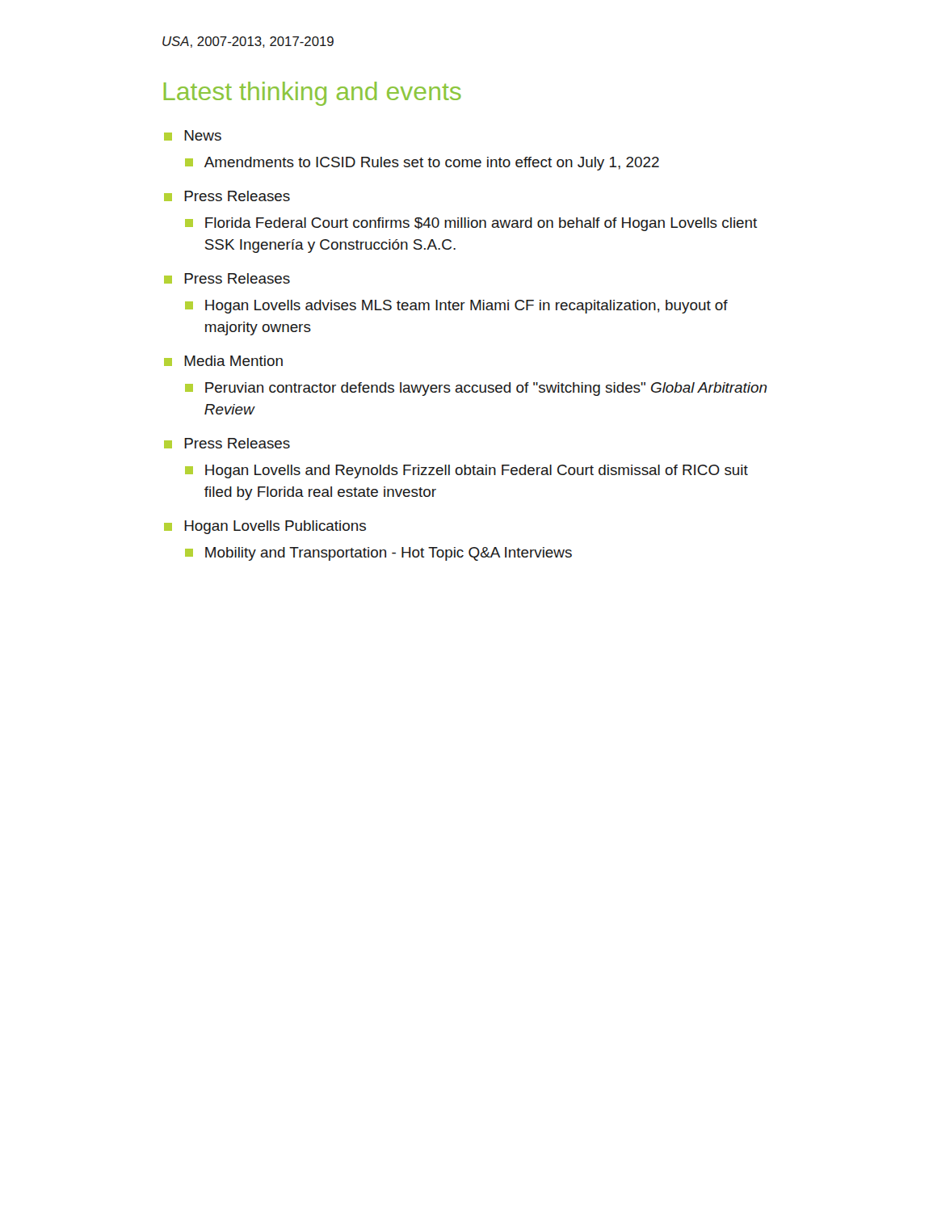USA, 2007-2013, 2017-2019
Latest thinking and events
News
Amendments to ICSID Rules set to come into effect on July 1, 2022
Press Releases
Florida Federal Court confirms $40 million award on behalf of Hogan Lovells client SSK Ingenería y Construcción S.A.C.
Press Releases
Hogan Lovells advises MLS team Inter Miami CF in recapitalization, buyout of majority owners
Media Mention
Peruvian contractor defends lawyers accused of "switching sides" Global Arbitration Review
Press Releases
Hogan Lovells and Reynolds Frizzell obtain Federal Court dismissal of RICO suit filed by Florida real estate investor
Hogan Lovells Publications
Mobility and Transportation - Hot Topic Q&A Interviews